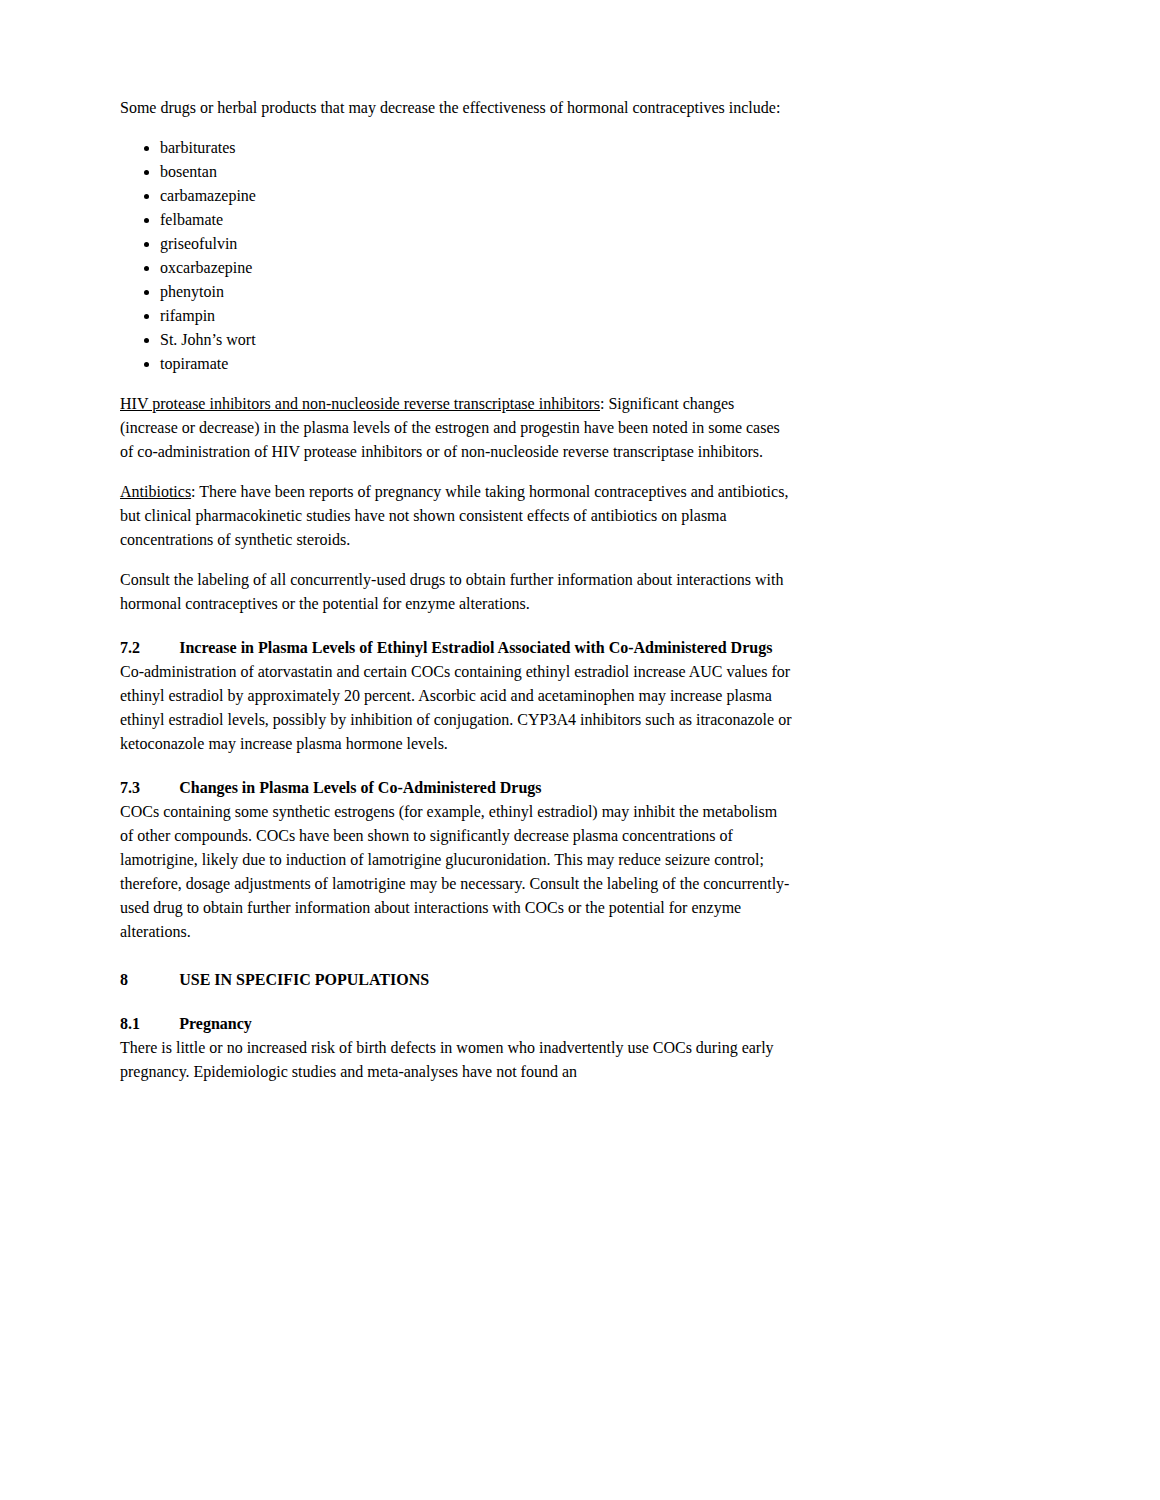Some drugs or herbal products that may decrease the effectiveness of hormonal contraceptives include:
barbiturates
bosentan
carbamazepine
felbamate
griseofulvin
oxcarbazepine
phenytoin
rifampin
St. John’s wort
topiramate
HIV protease inhibitors and non-nucleoside reverse transcriptase inhibitors: Significant changes (increase or decrease) in the plasma levels of the estrogen and progestin have been noted in some cases of co-administration of HIV protease inhibitors or of non-nucleoside reverse transcriptase inhibitors.
Antibiotics: There have been reports of pregnancy while taking hormonal contraceptives and antibiotics, but clinical pharmacokinetic studies have not shown consistent effects of antibiotics on plasma concentrations of synthetic steroids.
Consult the labeling of all concurrently-used drugs to obtain further information about interactions with hormonal contraceptives or the potential for enzyme alterations.
7.2 Increase in Plasma Levels of Ethinyl Estradiol Associated with Co-Administered Drugs
Co-administration of atorvastatin and certain COCs containing ethinyl estradiol increase AUC values for ethinyl estradiol by approximately 20 percent. Ascorbic acid and acetaminophen may increase plasma ethinyl estradiol levels, possibly by inhibition of conjugation. CYP3A4 inhibitors such as itraconazole or ketoconazole may increase plasma hormone levels.
7.3 Changes in Plasma Levels of Co-Administered Drugs
COCs containing some synthetic estrogens (for example, ethinyl estradiol) may inhibit the metabolism of other compounds. COCs have been shown to significantly decrease plasma concentrations of lamotrigine, likely due to induction of lamotrigine glucuronidation. This may reduce seizure control; therefore, dosage adjustments of lamotrigine may be necessary. Consult the labeling of the concurrently-used drug to obtain further information about interactions with COCs or the potential for enzyme alterations.
8 USE IN SPECIFIC POPULATIONS
8.1 Pregnancy
There is little or no increased risk of birth defects in women who inadvertently use COCs during early pregnancy. Epidemiologic studies and meta-analyses have not found an